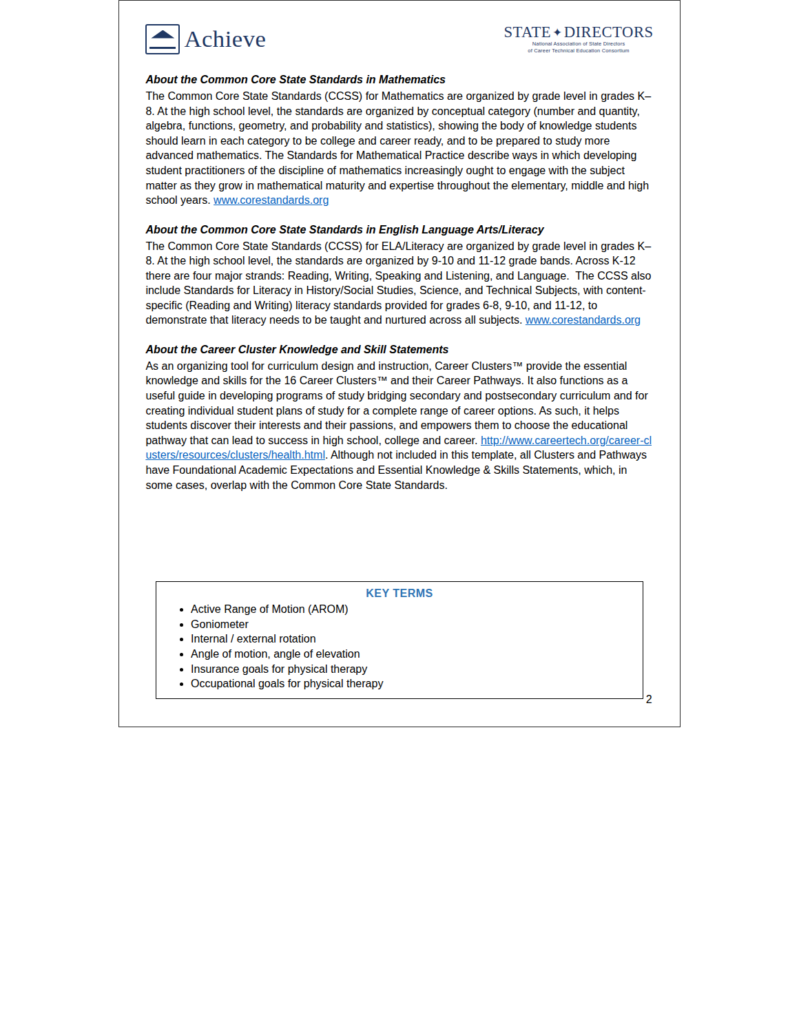Achieve
STATE✦DIRECTORS
National Association of State Directors
of Career Technical Education Consortium
About the Common Core State Standards in Mathematics
The Common Core State Standards (CCSS) for Mathematics are organized by grade level in grades K–8. At the high school level, the standards are organized by conceptual category (number and quantity, algebra, functions, geometry, and probability and statistics), showing the body of knowledge students should learn in each category to be college and career ready, and to be prepared to study more advanced mathematics. The Standards for Mathematical Practice describe ways in which developing student practitioners of the discipline of mathematics increasingly ought to engage with the subject matter as they grow in mathematical maturity and expertise throughout the elementary, middle and high school years. www.corestandards.org
About the Common Core State Standards in English Language Arts/Literacy
The Common Core State Standards (CCSS) for ELA/Literacy are organized by grade level in grades K–8. At the high school level, the standards are organized by 9-10 and 11-12 grade bands. Across K-12 there are four major strands: Reading, Writing, Speaking and Listening, and Language. The CCSS also include Standards for Literacy in History/Social Studies, Science, and Technical Subjects, with content-specific (Reading and Writing) literacy standards provided for grades 6-8, 9-10, and 11-12, to demonstrate that literacy needs to be taught and nurtured across all subjects. www.corestandards.org
About the Career Cluster Knowledge and Skill Statements
As an organizing tool for curriculum design and instruction, Career Clusters™ provide the essential knowledge and skills for the 16 Career Clusters™ and their Career Pathways. It also functions as a useful guide in developing programs of study bridging secondary and postsecondary curriculum and for creating individual student plans of study for a complete range of career options. As such, it helps students discover their interests and their passions, and empowers them to choose the educational pathway that can lead to success in high school, college and career. http://www.careertech.org/career-clusters/resources/clusters/health.html. Although not included in this template, all Clusters and Pathways have Foundational Academic Expectations and Essential Knowledge & Skills Statements, which, in some cases, overlap with the Common Core State Standards.
KEY TERMS
Active Range of Motion (AROM)
Goniometer
Internal / external rotation
Angle of motion, angle of elevation
Insurance goals for physical therapy
Occupational goals for physical therapy
2